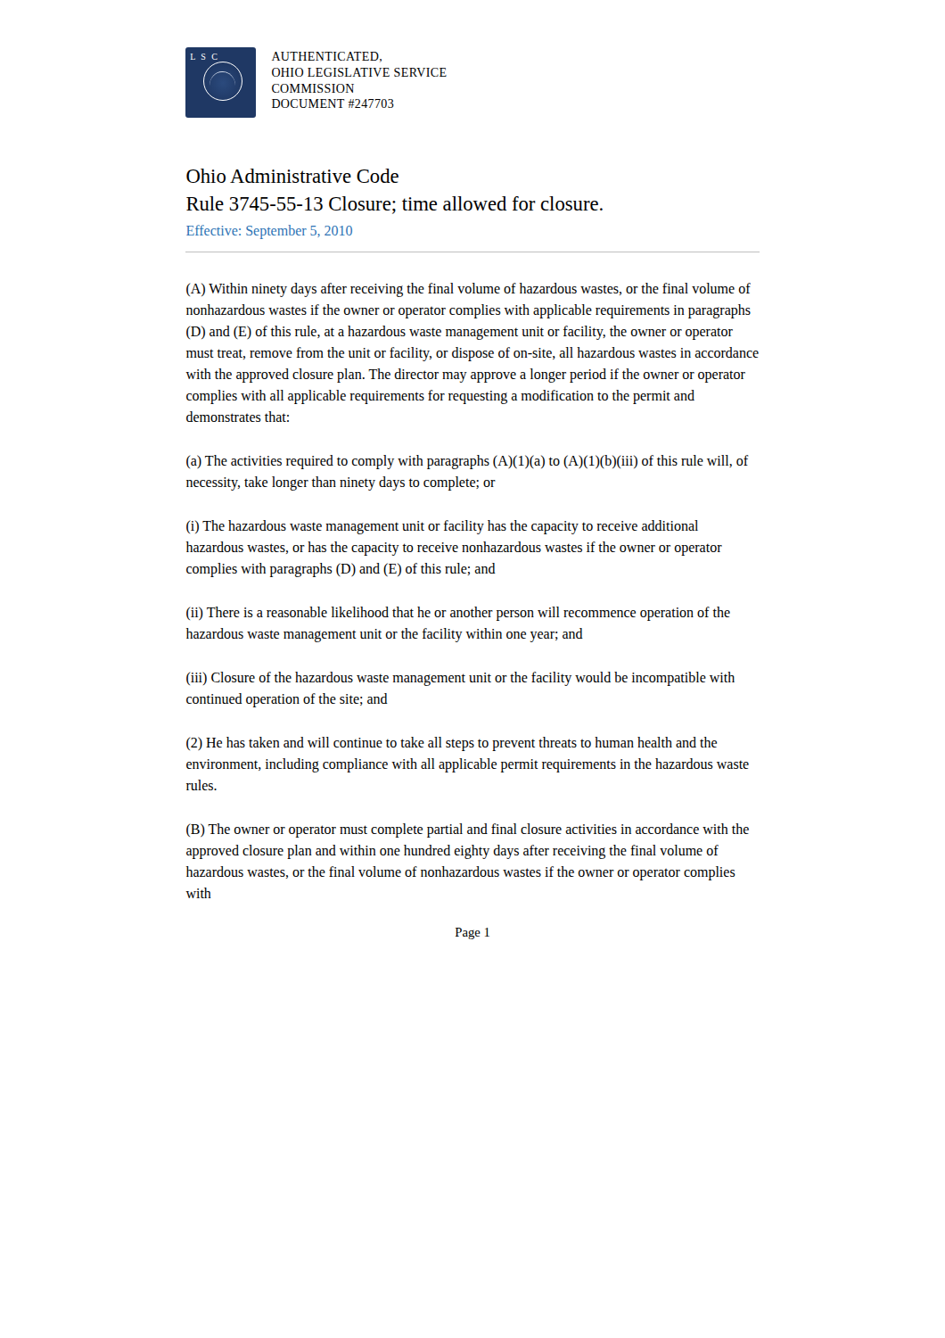L S C
AUTHENTICATED,
OHIO LEGISLATIVE SERVICE
COMMISSION
DOCUMENT #247703
Ohio Administrative Code
Rule 3745-55-13 Closure; time allowed for closure.
Effective: September 5, 2010
(A) Within ninety days after receiving the final volume of hazardous wastes, or the final volume of nonhazardous wastes if the owner or operator complies with applicable requirements in paragraphs (D) and (E) of this rule, at a hazardous waste management unit or facility, the owner or operator must treat, remove from the unit or facility, or dispose of on-site, all hazardous wastes in accordance with the approved closure plan. The director may approve a longer period if the owner or operator complies with all applicable requirements for requesting a modification to the permit and demonstrates that:
(a) The activities required to comply with paragraphs (A)(1)(a) to (A)(1)(b)(iii) of this rule will, of necessity, take longer than ninety days to complete; or
(i) The hazardous waste management unit or facility has the capacity to receive additional hazardous wastes, or has the capacity to receive nonhazardous wastes if the owner or operator complies with paragraphs (D) and (E) of this rule; and
(ii) There is a reasonable likelihood that he or another person will recommence operation of the hazardous waste management unit or the facility within one year; and
(iii) Closure of the hazardous waste management unit or the facility would be incompatible with continued operation of the site; and
(2) He has taken and will continue to take all steps to prevent threats to human health and the environment, including compliance with all applicable permit requirements in the hazardous waste rules.
(B) The owner or operator must complete partial and final closure activities in accordance with the approved closure plan and within one hundred eighty days after receiving the final volume of hazardous wastes, or the final volume of nonhazardous wastes if the owner or operator complies with
Page 1